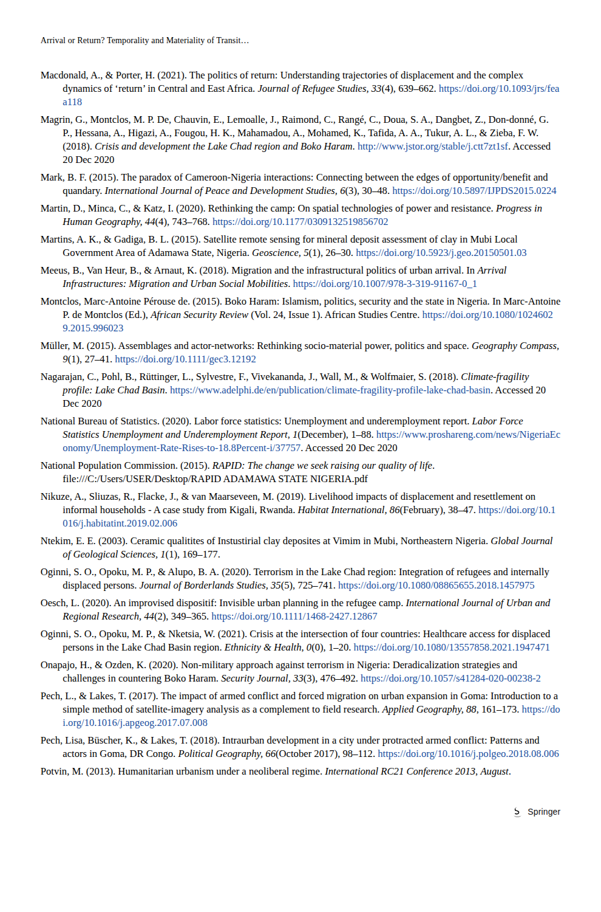Arrival or Return? Temporality and Materiality of Transit…
Macdonald, A., & Porter, H. (2021). The politics of return: Understanding trajectories of displacement and the complex dynamics of ‘return’ in Central and East Africa. Journal of Refugee Studies, 33(4), 639–662. https://doi.org/10.1093/jrs/feaa118
Magrin, G., Montclos, M. P. De, Chauvin, E., Lemoalle, J., Raimond, C., Rangé, C., Doua, S. A., Dangbet, Z., Don-donné, G. P., Hessana, A., Higazi, A., Fougou, H. K., Mahamadou, A., Mohamed, K., Tafida, A. A., Tukur, A. L., & Zieba, F. W. (2018). Crisis and development the Lake Chad region and Boko Haram. http://www.jstor.org/stable/j.ctt7zt1sf. Accessed 20 Dec 2020
Mark, B. F. (2015). The paradox of Cameroon-Nigeria interactions: Connecting between the edges of opportunity/benefit and quandary. International Journal of Peace and Development Studies, 6(3), 30–48. https://doi.org/10.5897/IJPDS2015.0224
Martin, D., Minca, C., & Katz, I. (2020). Rethinking the camp: On spatial technologies of power and resistance. Progress in Human Geography, 44(4), 743–768. https://doi.org/10.1177/0309132519856702
Martins, A. K., & Gadiga, B. L. (2015). Satellite remote sensing for mineral deposit assessment of clay in Mubi Local Government Area of Adamawa State, Nigeria. Geoscience, 5(1), 26–30. https://doi.org/10.5923/j.geo.20150501.03
Meeus, B., Van Heur, B., & Arnaut, K. (2018). Migration and the infrastructural politics of urban arrival. In Arrival Infrastructures: Migration and Urban Social Mobilities. https://doi.org/10.1007/978-3-319-91167-0_1
Montclos, Marc-Antoine Pérouse de. (2015). Boko Haram: Islamism, politics, security and the state in Nigeria. In Marc-Antoine P. de Montclos (Ed.), African Security Review (Vol. 24, Issue 1). African Studies Centre. https://doi.org/10.1080/10246029.2015.996023
Müller, M. (2015). Assemblages and actor-networks: Rethinking socio-material power, politics and space. Geography Compass, 9(1), 27–41. https://doi.org/10.1111/gec3.12192
Nagarajan, C., Pohl, B., Rüttinger, L., Sylvestre, F., Vivekananda, J., Wall, M., & Wolfmaier, S. (2018). Climate-fragility profile: Lake Chad Basin. https://www.adelphi.de/en/publication/climate-fragility-profile-lake-chad-basin. Accessed 20 Dec 2020
National Bureau of Statistics. (2020). Labor force statistics: Unemployment and underemployment report. Labor Force Statistics Unemployment and Underemployment Report, 1(December), 1–88. https://www.proshareng.com/news/NigeriaEconomy/Unemployment-Rate-Rises-to-18.8Percent-i/37757. Accessed 20 Dec 2020
National Population Commission. (2015). RAPID: The change we seek raising our quality of life. file:///C:/Users/USER/Desktop/RAPID ADAMAWA STATE NIGERIA.pdf
Nikuze, A., Sliuzas, R., Flacke, J., & van Maarseveen, M. (2019). Livelihood impacts of displacement and resettlement on informal households - A case study from Kigali, Rwanda. Habitat International, 86(February), 38–47. https://doi.org/10.1016/j.habitatint.2019.02.006
Ntekim, E. E. (2003). Ceramic qualitites of Instustirial clay deposites at Vimim in Mubi, Northeastern Nigeria. Global Journal of Geological Sciences, 1(1), 169–177.
Oginni, S. O., Opoku, M. P., & Alupo, B. A. (2020). Terrorism in the Lake Chad region: Integration of refugees and internally displaced persons. Journal of Borderlands Studies, 35(5), 725–741. https://doi.org/10.1080/08865655.2018.1457975
Oesch, L. (2020). An improvised dispositif: Invisible urban planning in the refugee camp. International Journal of Urban and Regional Research, 44(2), 349–365. https://doi.org/10.1111/1468-2427.12867
Oginni, S. O., Opoku, M. P., & Nketsia, W. (2021). Crisis at the intersection of four countries: Healthcare access for displaced persons in the Lake Chad Basin region. Ethnicity & Health, 0(0), 1–20. https://doi.org/10.1080/13557858.2021.1947471
Onapajo, H., & Ozden, K. (2020). Non-military approach against terrorism in Nigeria: Deradicalization strategies and challenges in countering Boko Haram. Security Journal, 33(3), 476–492. https://doi.org/10.1057/s41284-020-00238-2
Pech, L., & Lakes, T. (2017). The impact of armed conflict and forced migration on urban expansion in Goma: Introduction to a simple method of satellite-imagery analysis as a complement to field research. Applied Geography, 88, 161–173. https://doi.org/10.1016/j.apgeog.2017.07.008
Pech, Lisa, Büscher, K., & Lakes, T. (2018). Intraurban development in a city under protracted armed conflict: Patterns and actors in Goma, DR Congo. Political Geography, 66(October 2017), 98–112. https://doi.org/10.1016/j.polgeo.2018.08.006
Potvin, M. (2013). Humanitarian urbanism under a neoliberal regime. International RC21 Conference 2013, August.
Springer